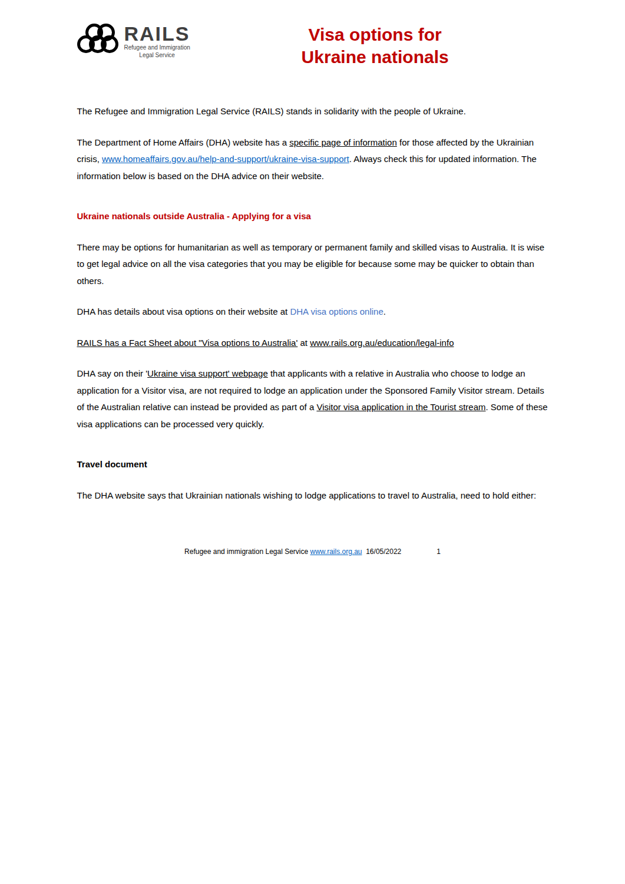RAILS
Refugee and Immigration
Legal Service
Visa options for
Ukraine nationals
The Refugee and Immigration Legal Service (RAILS) stands in solidarity with the people of Ukraine.
The Department of Home Affairs (DHA) website has a specific page of information for those affected by the Ukrainian crisis, www.homeaffairs.gov.au/help-and-support/ukraine-visa-support. Always check this for updated information. The information below is based on the DHA advice on their website.
Ukraine nationals outside Australia - Applying for a visa
There may be options for humanitarian as well as temporary or permanent family and skilled visas to Australia. It is wise to get legal advice on all the visa categories that you may be eligible for because some may be quicker to obtain than others.
DHA has details about visa options on their website at DHA visa options online.
RAILS has a Fact Sheet about "Visa options to Australia' at www.rails.org.au/education/legal-info
DHA say on their 'Ukraine visa support' webpage that applicants with a relative in Australia who choose to lodge an application for a Visitor visa, are not required to lodge an application under the Sponsored Family Visitor stream. Details of the Australian relative can instead be provided as part of a Visitor visa application in the Tourist stream. Some of these visa applications can be processed very quickly.
Travel document
The DHA website says that Ukrainian nationals wishing to lodge applications to travel to Australia, need to hold either:
Refugee and immigration Legal Service www.rails.org.au 16/05/20221